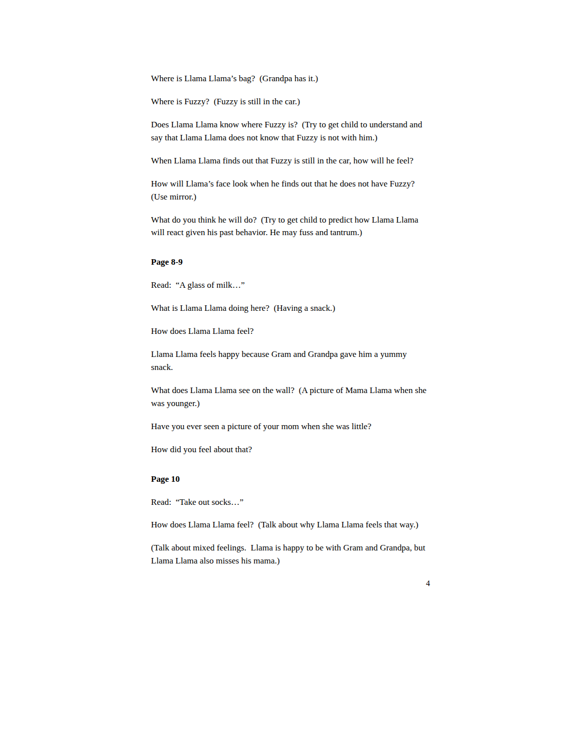Where is Llama Llama’s bag? (Grandpa has it.)
Where is Fuzzy? (Fuzzy is still in the car.)
Does Llama Llama know where Fuzzy is? (Try to get child to understand and say that Llama Llama does not know that Fuzzy is not with him.)
When Llama Llama finds out that Fuzzy is still in the car, how will he feel?
How will Llama’s face look when he finds out that he does not have Fuzzy? (Use mirror.)
What do you think he will do? (Try to get child to predict how Llama Llama will react given his past behavior. He may fuss and tantrum.)
Page 8-9
Read: “A glass of milk…”
What is Llama Llama doing here? (Having a snack.)
How does Llama Llama feel?
Llama Llama feels happy because Gram and Grandpa gave him a yummy snack.
What does Llama Llama see on the wall? (A picture of Mama Llama when she was younger.)
Have you ever seen a picture of your mom when she was little?
How did you feel about that?
Page 10
Read: “Take out socks…”
How does Llama Llama feel? (Talk about why Llama Llama feels that way.)
(Talk about mixed feelings. Llama is happy to be with Gram and Grandpa, but Llama Llama also misses his mama.)
4